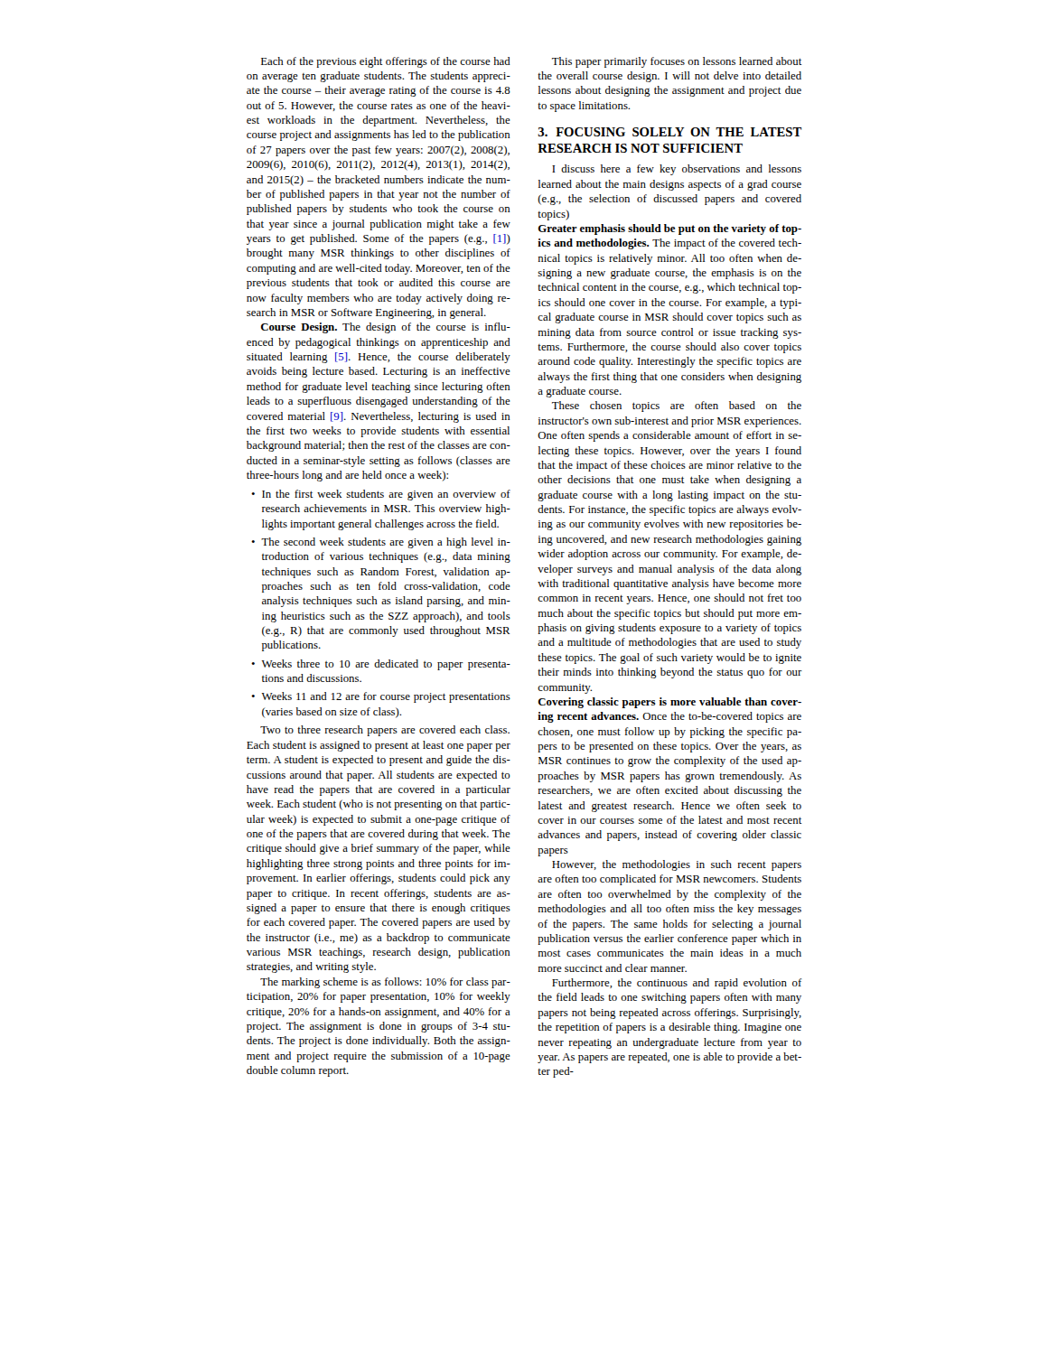Each of the previous eight offerings of the course had on average ten graduate students. The students appreciate the course – their average rating of the course is 4.8 out of 5. However, the course rates as one of the heaviest workloads in the department. Nevertheless, the course project and assignments has led to the publication of 27 papers over the past few years: 2007(2), 2008(2), 2009(6), 2010(6), 2011(2), 2012(4), 2013(1), 2014(2), and 2015(2) – the bracketed numbers indicate the number of published papers in that year not the number of published papers by students who took the course on that year since a journal publication might take a few years to get published. Some of the papers (e.g., [1]) brought many MSR thinkings to other disciplines of computing and are well-cited today. Moreover, ten of the previous students that took or audited this course are now faculty members who are today actively doing research in MSR or Software Engineering, in general.
Course Design. The design of the course is influenced by pedagogical thinkings on apprenticeship and situated learning [5]. Hence, the course deliberately avoids being lecture based. Lecturing is an ineffective method for graduate level teaching since lecturing often leads to a superfluous disengaged understanding of the covered material [9]. Nevertheless, lecturing is used in the first two weeks to provide students with essential background material; then the rest of the classes are conducted in a seminar-style setting as follows (classes are three-hours long and are held once a week):
In the first week students are given an overview of research achievements in MSR. This overview highlights important general challenges across the field.
The second week students are given a high level introduction of various techniques (e.g., data mining techniques such as Random Forest, validation approaches such as ten fold cross-validation, code analysis techniques such as island parsing, and mining heuristics such as the SZZ approach), and tools (e.g., R) that are commonly used throughout MSR publications.
Weeks three to 10 are dedicated to paper presentations and discussions.
Weeks 11 and 12 are for course project presentations (varies based on size of class).
Two to three research papers are covered each class. Each student is assigned to present at least one paper per term. A student is expected to present and guide the discussions around that paper. All students are expected to have read the papers that are covered in a particular week. Each student (who is not presenting on that particular week) is expected to submit a one-page critique of one of the papers that are covered during that week. The critique should give a brief summary of the paper, while highlighting three strong points and three points for improvement. In earlier offerings, students could pick any paper to critique. In recent offerings, students are assigned a paper to ensure that there is enough critiques for each covered paper. The covered papers are used by the instructor (i.e., me) as a backdrop to communicate various MSR teachings, research design, publication strategies, and writing style.
The marking scheme is as follows: 10% for class participation, 20% for paper presentation, 10% for weekly critique, 20% for a hands-on assignment, and 40% for a project. The assignment is done in groups of 3-4 students. The project is done individually. Both the assignment and project require the submission of a 10-page double column report.
This paper primarily focuses on lessons learned about the overall course design. I will not delve into detailed lessons about designing the assignment and project due to space limitations.
3. FOCUSING SOLELY ON THE LATEST RESEARCH IS NOT SUFFICIENT
I discuss here a few key observations and lessons learned about the main designs aspects of a grad course (e.g., the selection of discussed papers and covered topics)
Greater emphasis should be put on the variety of topics and methodologies. The impact of the covered technical topics is relatively minor. All too often when designing a new graduate course, the emphasis is on the technical content in the course, e.g., which technical topics should one cover in the course. For example, a typical graduate course in MSR should cover topics such as mining data from source control or issue tracking systems. Furthermore, the course should also cover topics around code quality. Interestingly the specific topics are always the first thing that one considers when designing a graduate course.
These chosen topics are often based on the instructor's own sub-interest and prior MSR experiences. One often spends a considerable amount of effort in selecting these topics. However, over the years I found that the impact of these choices are minor relative to the other decisions that one must take when designing a graduate course with a long lasting impact on the students. For instance, the specific topics are always evolving as our community evolves with new repositories being uncovered, and new research methodologies gaining wider adoption across our community. For example, developer surveys and manual analysis of the data along with traditional quantitative analysis have become more common in recent years. Hence, one should not fret too much about the specific topics but should put more emphasis on giving students exposure to a variety of topics and a multitude of methodologies that are used to study these topics. The goal of such variety would be to ignite their minds into thinking beyond the status quo for our community.
Covering classic papers is more valuable than covering recent advances. Once the to-be-covered topics are chosen, one must follow up by picking the specific papers to be presented on these topics. Over the years, as MSR continues to grow the complexity of the used approaches by MSR papers has grown tremendously. As researchers, we are often excited about discussing the latest and greatest research. Hence we often seek to cover in our courses some of the latest and most recent advances and papers, instead of covering older classic papers
However, the methodologies in such recent papers are often too complicated for MSR newcomers. Students are often too overwhelmed by the complexity of the methodologies and all too often miss the key messages of the papers. The same holds for selecting a journal publication versus the earlier conference paper which in most cases communicates the main ideas in a much more succinct and clear manner.
Furthermore, the continuous and rapid evolution of the field leads to one switching papers often with many papers not being repeated across offerings. Surprisingly, the repetition of papers is a desirable thing. Imagine one never repeating an undergraduate lecture from year to year. As papers are repeated, one is able to provide a better ped-